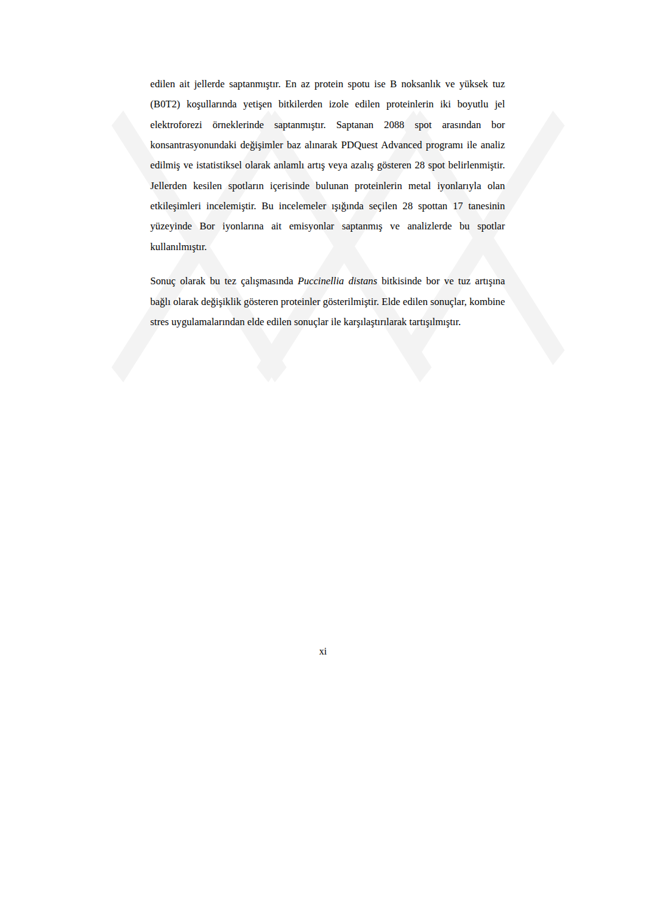edilen ait jellerde saptanmıştır. En az protein spotu ise B noksanlık ve yüksek tuz (B0T2) koşullarında yetişen bitkilerden izole edilen proteinlerin iki boyutlu jel elektroforezi örneklerinde saptanmıştır. Saptanan 2088 spot arasından bor konsantrasyonundaki değişimler baz alınarak PDQuest Advanced programı ile analiz edilmiş ve istatistiksel olarak anlamlı artış veya azalış gösteren 28 spot belirlenmiştir. Jellerden kesilen spotların içerisinde bulunan proteinlerin metal iyonlarıyla olan etkileşimleri incelemiştir. Bu incelemeler ışığında seçilen 28 spottan 17 tanesinin yüzeyinde Bor iyonlarına ait emisyonlar saptanmış ve analizlerde bu spotlar kullanılmıştır.
Sonuç olarak bu tez çalışmasında Puccinellia distans bitkisinde bor ve tuz artışına bağlı olarak değişiklik gösteren proteinler gösterilmiştir. Elde edilen sonuçlar, kombine stres uygulamalarından elde edilen sonuçlar ile karşılaştırılarak tartışılmıştır.
xi